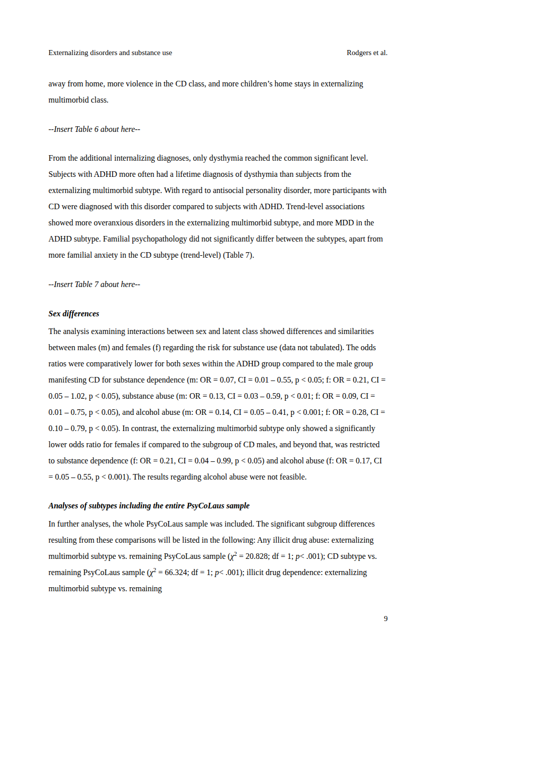Externalizing disorders and substance use Rodgers et al.
away from home, more violence in the CD class, and more children’s home stays in externalizing multimorbid class.
--Insert Table 6 about here--
From the additional internalizing diagnoses, only dysthymia reached the common significant level. Subjects with ADHD more often had a lifetime diagnosis of dysthymia than subjects from the externalizing multimorbid subtype. With regard to antisocial personality disorder, more participants with CD were diagnosed with this disorder compared to subjects with ADHD. Trend-level associations showed more overanxious disorders in the externalizing multimorbid subtype, and more MDD in the ADHD subtype. Familial psychopathology did not significantly differ between the subtypes, apart from more familial anxiety in the CD subtype (trend-level) (Table 7).
--Insert Table 7 about here--
Sex differences
The analysis examining interactions between sex and latent class showed differences and similarities between males (m) and females (f) regarding the risk for substance use (data not tabulated). The odds ratios were comparatively lower for both sexes within the ADHD group compared to the male group manifesting CD for substance dependence (m: OR = 0.07, CI = 0.01 – 0.55, p < 0.05; f: OR = 0.21, CI = 0.05 – 1.02, p < 0.05), substance abuse (m: OR = 0.13, CI = 0.03 – 0.59, p < 0.01; f: OR = 0.09, CI = 0.01 – 0.75, p < 0.05), and alcohol abuse (m: OR = 0.14, CI = 0.05 – 0.41, p < 0.001; f: OR = 0.28, CI = 0.10 – 0.79, p < 0.05). In contrast, the externalizing multimorbid subtype only showed a significantly lower odds ratio for females if compared to the subgroup of CD males, and beyond that, was restricted to substance dependence (f: OR = 0.21, CI = 0.04 – 0.99, p < 0.05) and alcohol abuse (f: OR = 0.17, CI = 0.05 – 0.55, p < 0.001). The results regarding alcohol abuse were not feasible.
Analyses of subtypes including the entire PsyCoLaus sample
In further analyses, the whole PsyCoLaus sample was included. The significant subgroup differences resulting from these comparisons will be listed in the following: Any illicit drug abuse: externalizing multimorbid subtype vs. remaining PsyCoLaus sample (χ2 = 20.828; df = 1; p< .001); CD subtype vs. remaining PsyCoLaus sample (χ2 = 66.324; df = 1; p< .001); illicit drug dependence: externalizing multimorbid subtype vs. remaining
9